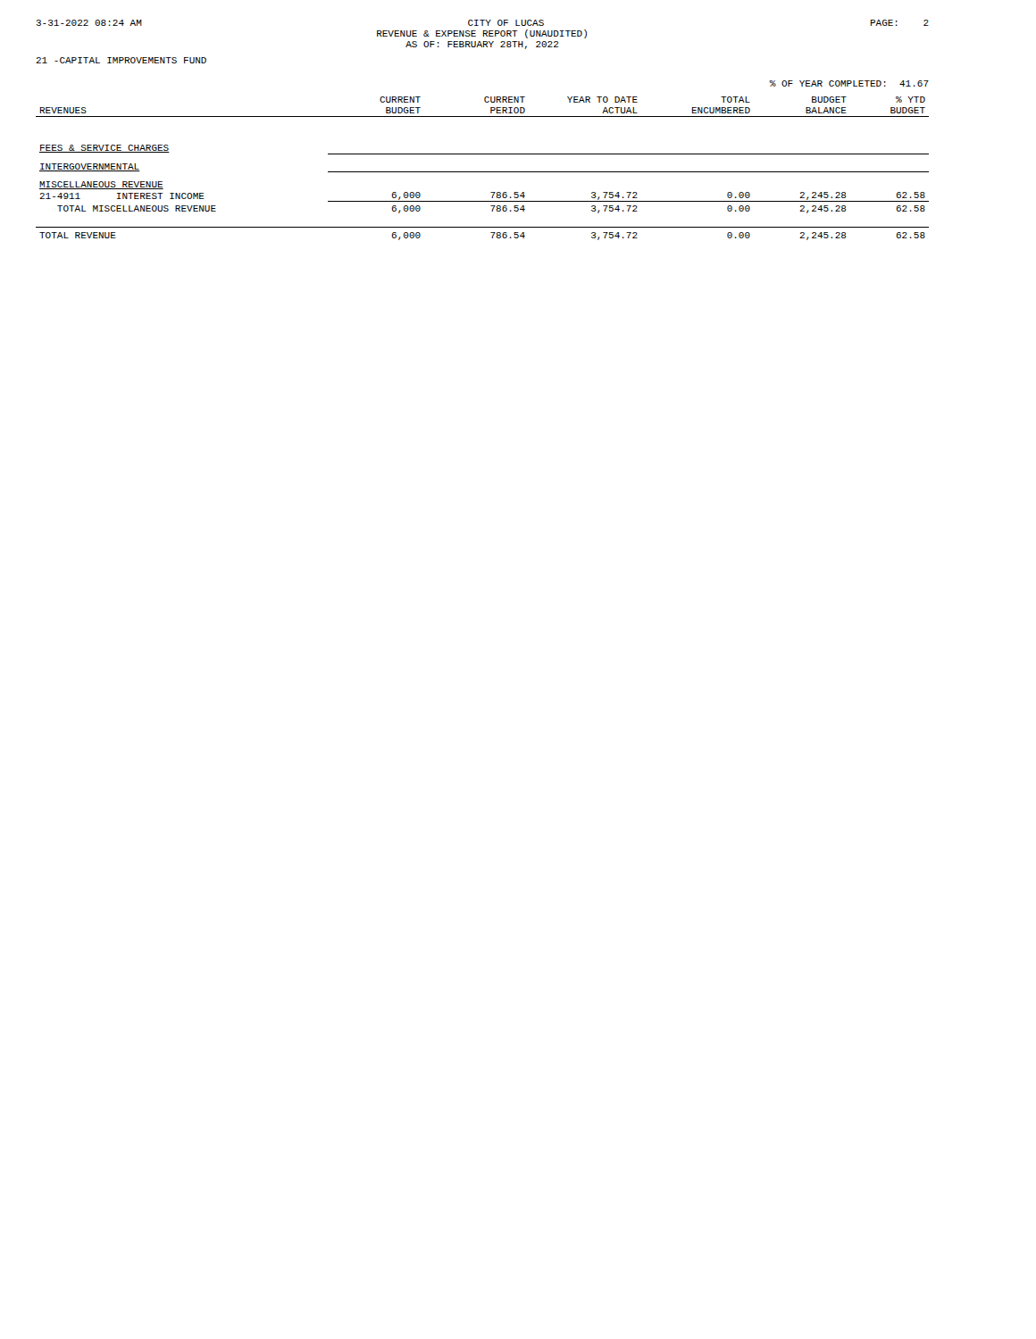3-31-2022 08:24 AM CITY OF LUCAS PAGE: 2
REVENUE & EXPENSE REPORT (UNAUDITED)
AS OF: FEBRUARY 28TH, 2022
21 -CAPITAL IMPROVEMENTS FUND
% OF YEAR COMPLETED: 41.67
| | CURRENT | CURRENT | YEAR TO DATE | TOTAL | BUDGET | % YTD |
| --- | --- | --- | --- | --- | --- | --- |
| REVENUES | BUDGET | PERIOD | ACTUAL | ENCUMBERED | BALANCE | BUDGET |
| FEES & SERVICE CHARGES | | | | | | |
| INTERGOVERNMENTAL | | | | | | |
| MISCELLANEOUS REVENUE | | | | | | |
| 21-4911 INTEREST INCOME | 6,000 | 786.54 | 3,754.72 | 0.00 | 2,245.28 | 62.58 |
| TOTAL MISCELLANEOUS REVENUE | 6,000 | 786.54 | 3,754.72 | 0.00 | 2,245.28 | 62.58 |
| TOTAL REVENUE | 6,000 | 786.54 | 3,754.72 | 0.00 | 2,245.28 | 62.58 |